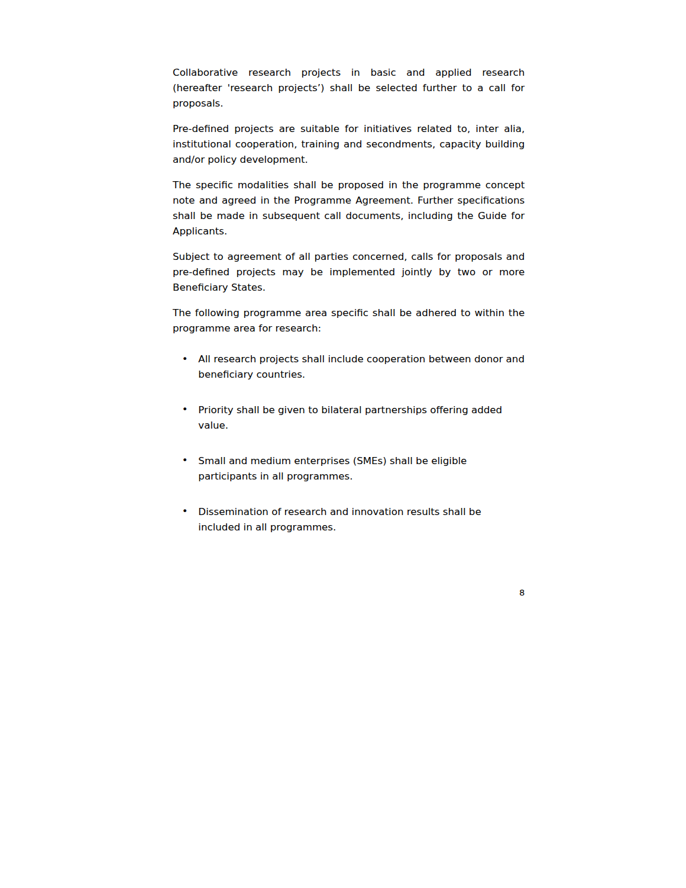Collaborative research projects in basic and applied research (hereafter 'research projects’) shall be selected further to a call for proposals.
Pre-defined projects are suitable for initiatives related to, inter alia, institutional cooperation, training and secondments, capacity building and/or policy development.
The specific modalities shall be proposed in the programme concept note and agreed in the Programme Agreement. Further specifications shall be made in subsequent call documents, including the Guide for Applicants.
Subject to agreement of all parties concerned, calls for proposals and pre-defined projects may be implemented jointly by two or more Beneficiary States.
The following programme area specific shall be adhered to within the programme area for research:
All research projects shall include cooperation between donor and beneficiary countries.
Priority shall be given to bilateral partnerships offering added value.
Small and medium enterprises (SMEs) shall be eligible participants in all programmes.
Dissemination of research and innovation results shall be included in all programmes.
8